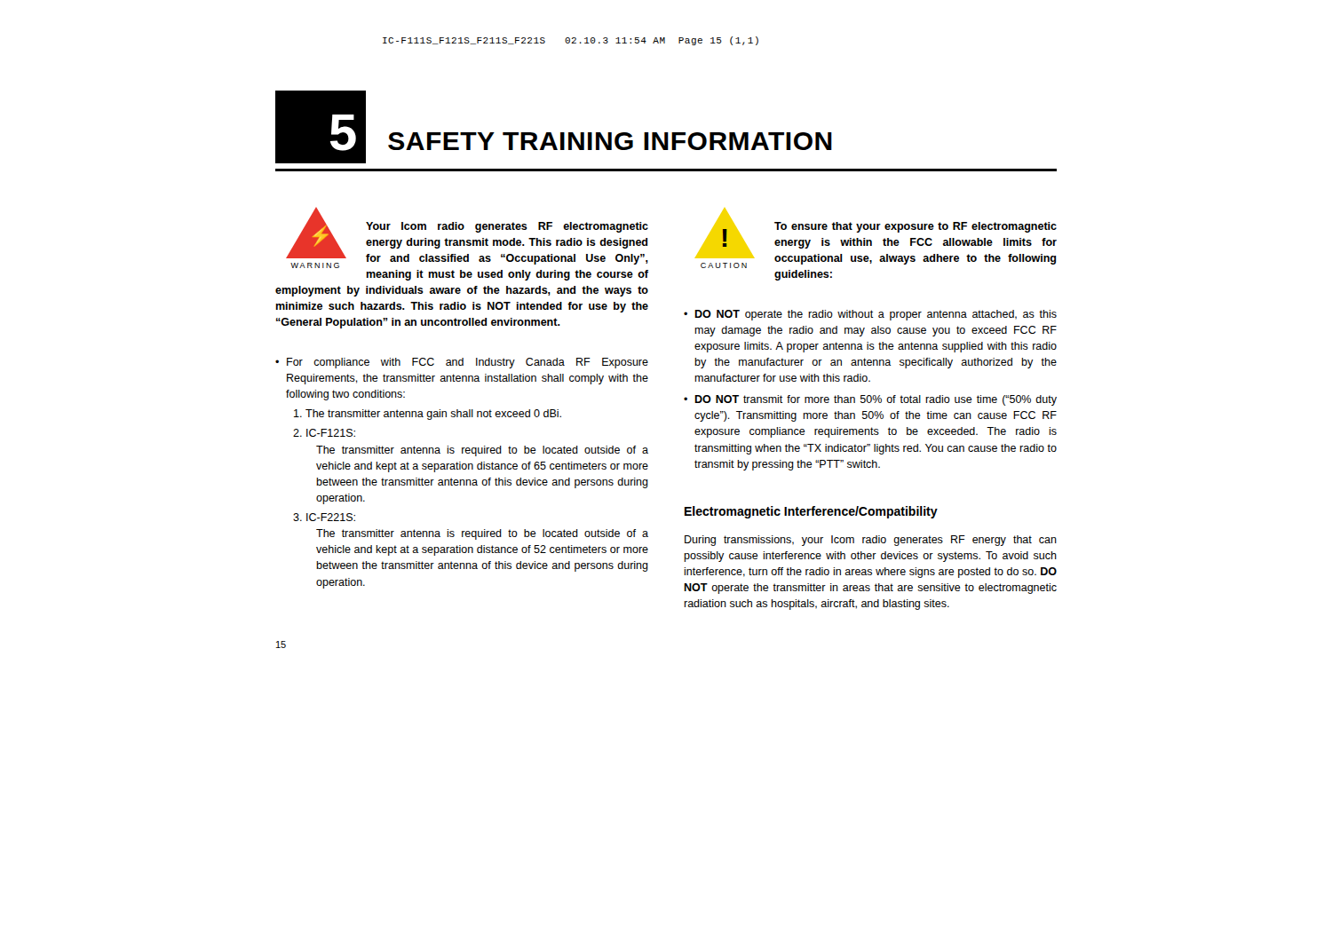IC-F111S_F121S_F211S_F221S 02.10.3 11:54 AM Page 15 (1,1)
5
SAFETY TRAINING INFORMATION
WARNING
Your Icom radio generates RF electromagnetic energy during transmit mode. This radio is designed for and classified as “Occupational Use Only”, meaning it must be used only during the course of employment by individuals aware of the hazards, and the ways to minimize such hazards. This radio is NOT intended for use by the “General Population” in an uncontrolled environment.
For compliance with FCC and Industry Canada RF Exposure Requirements, the transmitter antenna installation shall comply with the following two conditions:
The transmitter antenna gain shall not exceed 0 dBi.
IC-F121S: The transmitter antenna is required to be located outside of a vehicle and kept at a separation distance of 65 centimeters or more between the transmitter antenna of this device and persons during operation.
IC-F221S: The transmitter antenna is required to be located outside of a vehicle and kept at a separation distance of 52 centimeters or more between the transmitter antenna of this device and persons during operation.
CAUTION
To ensure that your exposure to RF electromagnetic energy is within the FCC allowable limits for occupational use, always adhere to the following guidelines:
DO NOT operate the radio without a proper antenna attached, as this may damage the radio and may also cause you to exceed FCC RF exposure limits. A proper antenna is the antenna supplied with this radio by the manufacturer or an antenna specifically authorized by the manufacturer for use with this radio.
DO NOT transmit for more than 50% of total radio use time (“50% duty cycle”). Transmitting more than 50% of the time can cause FCC RF exposure compliance requirements to be exceeded. The radio is transmitting when the “TX indicator” lights red. You can cause the radio to transmit by pressing the “PTT” switch.
Electromagnetic Interference/Compatibility
During transmissions, your Icom radio generates RF energy that can possibly cause interference with other devices or systems. To avoid such interference, turn off the radio in areas where signs are posted to do so. DO NOT operate the transmitter in areas that are sensitive to electromagnetic radiation such as hospitals, aircraft, and blasting sites.
15